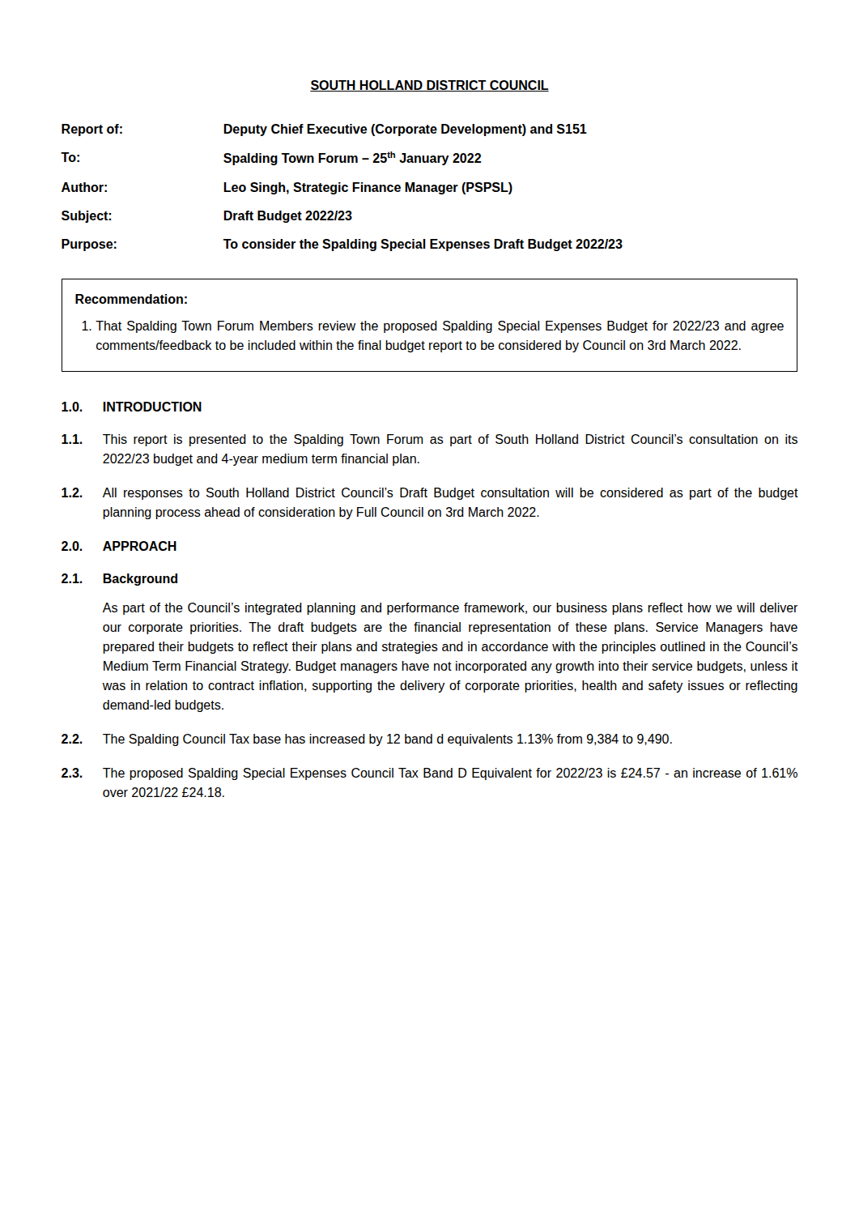SOUTH HOLLAND DISTRICT COUNCIL
| Report of: | Deputy Chief Executive (Corporate Development) and S151 |
| To: | Spalding Town Forum – 25 th January 2022 |
| Author: | Leo Singh, Strategic Finance Manager (PSPSL) |
| Subject: | Draft Budget 2022/23 |
| Purpose: | To consider the Spalding Special Expenses Draft Budget 2022/23 |
Recommendation:
That Spalding Town Forum Members review the proposed Spalding Special Expenses Budget for 2022/23 and agree comments/feedback to be included within the final budget report to be considered by Council on 3rd March 2022.
1.0.
INTRODUCTION
1.1.
This report is presented to the Spalding Town Forum as part of South Holland District Council’s consultation on its 2022/23 budget and 4-year medium term financial plan.
1.2.
All responses to South Holland District Council’s Draft Budget consultation will be considered as part of the budget planning process ahead of consideration by Full Council on 3rd March 2022.
2.0.
APPROACH
2.1.
Background
As part of the Council’s integrated planning and performance framework, our business plans reflect how we will deliver our corporate priorities. The draft budgets are the financial representation of these plans. Service Managers have prepared their budgets to reflect their plans and strategies and in accordance with the principles outlined in the Council’s Medium Term Financial Strategy. Budget managers have not incorporated any growth into their service budgets, unless it was in relation to contract inflation, supporting the delivery of corporate priorities, health and safety issues or reflecting demand-led budgets.
2.2.
The Spalding Council Tax base has increased by 12 band d equivalents 1.13% from 9,384 to 9,490.
2.3.
The proposed Spalding Special Expenses Council Tax Band D Equivalent for 2022/23 is £24.57 - an increase of 1.61% over 2021/22 £24.18.